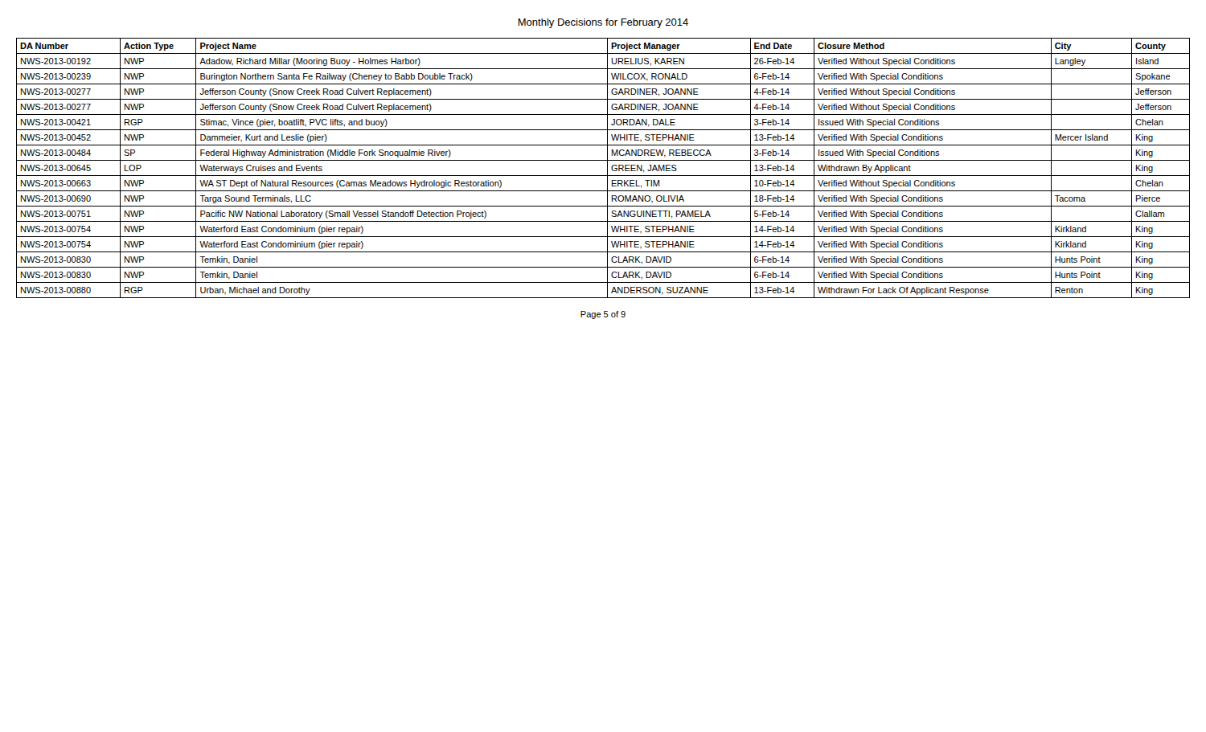Monthly Decisions for February 2014
| DA Number | Action Type | Project Name | Project Manager | End Date | Closure Method | City | County |
| --- | --- | --- | --- | --- | --- | --- | --- |
| NWS-2013-00192 | NWP | Adadow, Richard Millar (Mooring Buoy - Holmes Harbor) | URELIUS, KAREN | 26-Feb-14 | Verified Without Special Conditions | Langley | Island |
| NWS-2013-00239 | NWP | Burington Northern Santa Fe Railway (Cheney to Babb Double Track) | WILCOX, RONALD | 6-Feb-14 | Verified With Special Conditions | | Spokane |
| NWS-2013-00277 | NWP | Jefferson County (Snow Creek Road Culvert Replacement) | GARDINER, JOANNE | 4-Feb-14 | Verified Without Special Conditions | | Jefferson |
| NWS-2013-00277 | NWP | Jefferson County (Snow Creek Road Culvert Replacement) | GARDINER, JOANNE | 4-Feb-14 | Verified Without Special Conditions | | Jefferson |
| NWS-2013-00421 | RGP | Stimac, Vince (pier, boatlift, PVC lifts, and buoy) | JORDAN, DALE | 3-Feb-14 | Issued With Special Conditions | | Chelan |
| NWS-2013-00452 | NWP | Dammeier, Kurt and Leslie (pier) | WHITE, STEPHANIE | 13-Feb-14 | Verified With Special Conditions | Mercer Island | King |
| NWS-2013-00484 | SP | Federal Highway Administration (Middle Fork Snoqualmie River) | MCANDREW, REBECCA | 3-Feb-14 | Issued With Special Conditions | | King |
| NWS-2013-00645 | LOP | Waterways Cruises and Events | GREEN, JAMES | 13-Feb-14 | Withdrawn By Applicant | | King |
| NWS-2013-00663 | NWP | WA ST Dept of Natural Resources (Camas Meadows Hydrologic Restoration) | ERKEL, TIM | 10-Feb-14 | Verified Without Special Conditions | | Chelan |
| NWS-2013-00690 | NWP | Targa Sound Terminals, LLC | ROMANO, OLIVIA | 18-Feb-14 | Verified With Special Conditions | Tacoma | Pierce |
| NWS-2013-00751 | NWP | Pacific NW National Laboratory (Small Vessel Standoff Detection Project) | SANGUINETTI, PAMELA | 5-Feb-14 | Verified With Special Conditions | | Clallam |
| NWS-2013-00754 | NWP | Waterford East Condominium (pier repair) | WHITE, STEPHANIE | 14-Feb-14 | Verified With Special Conditions | Kirkland | King |
| NWS-2013-00754 | NWP | Waterford East Condominium (pier repair) | WHITE, STEPHANIE | 14-Feb-14 | Verified With Special Conditions | Kirkland | King |
| NWS-2013-00830 | NWP | Temkin, Daniel | CLARK, DAVID | 6-Feb-14 | Verified With Special Conditions | Hunts Point | King |
| NWS-2013-00830 | NWP | Temkin, Daniel | CLARK, DAVID | 6-Feb-14 | Verified With Special Conditions | Hunts Point | King |
| NWS-2013-00880 | RGP | Urban, Michael and Dorothy | ANDERSON, SUZANNE | 13-Feb-14 | Withdrawn For Lack Of Applicant Response | Renton | King |
Page 5 of 9